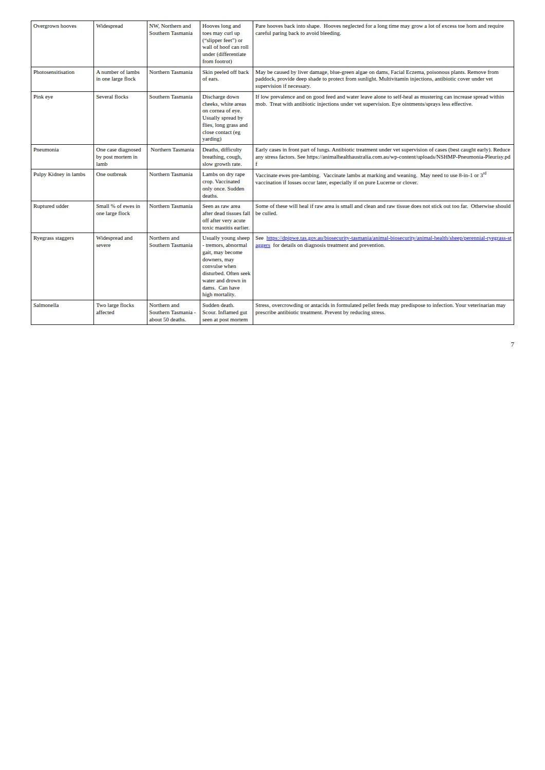| Overgrown hooves | Widespread | NW, Northern and Southern Tasmania | Hooves long and toes may curl up (“slipper feet”) or wall of hoof can roll under (differentiate from footrot) | Pare hooves back into shape. Hooves neglected for a long time may grow a lot of excess toe horn and require careful paring back to avoid bleeding. |
| Photosensitisation | A number of lambs in one large flock | Northern Tasmania | Skin peeled off back of ears. | May be caused by liver damage, blue-green algae on dams, Facial Eczema, poisonous plants. Remove from paddock, provide deep shade to protect from sunlight. Multivitamin injections, antibiotic cover under vet supervision if necessary. |
| Pink eye | Several flocks | Southern Tasmania | Discharge down cheeks, white areas on cornea of eye. Usually spread by flies, long grass and close contact (eg yarding) | If low prevalence and on good feed and water leave alone to self-heal as mustering can increase spread within mob. Treat with antibiotic injections under vet supervision. Eye ointments/sprays less effective. |
| Pneumonia | One case diagnosed by post mortem in lamb | Northern Tasmania | Deaths, difficulty breathing, cough, slow growth rate. | Early cases in front part of lungs. Antibiotic treatment under vet supervision of cases (best caught early). Reduce any stress factors. See https://animalhealthaustralia.com.au/wp-content/uploads/NSHMP-Pneumonia-Pleurisy.pdf |
| Pulpy Kidney in lambs | One outbreak | Northern Tasmania | Lambs on dry rape crop. Vaccinated only once. Sudden deaths. | Vaccinate ewes pre-lambing. Vaccinate lambs at marking and weaning. May need to use 8-in-1 or 3 rd vaccination if losses occur later, especially if on pure Lucerne or clover. |
| Ruptured udder | Small % of ewes in one large flock | Northern Tasmania | Seen as raw area after dead tissues fall off after very acute toxic mastitis earlier. | Some of these will heal if raw area is small and clean and raw tissue does not stick out too far. Otherwise should be culled. |
| Ryegrass staggers | Widespread and severe | Northern and Southern Tasmania | Usually young sheep - tremors, abnormal gait, may become downers, may convulse when disturbed. Often seek water and drown in dams. Can have high mortality. | See https://dpipwe.tas.gov.au/biosecurity-tasmania/animal-biosecurity/animal-health/sheep/perennial-ryegrass-staggers for details on diagnosis treatment and prevention. |
| Salmonella | Two large flocks affected | Northern and Southern Tasmania - about 50 deaths. | Sudden death. Scour. Inflamed gut seen at post mortem | Stress, overcrowding or antacids in formulated pellet feeds may predispose to infection. Your veterinarian may prescribe antibiotic treatment. Prevent by reducing stress. |
7